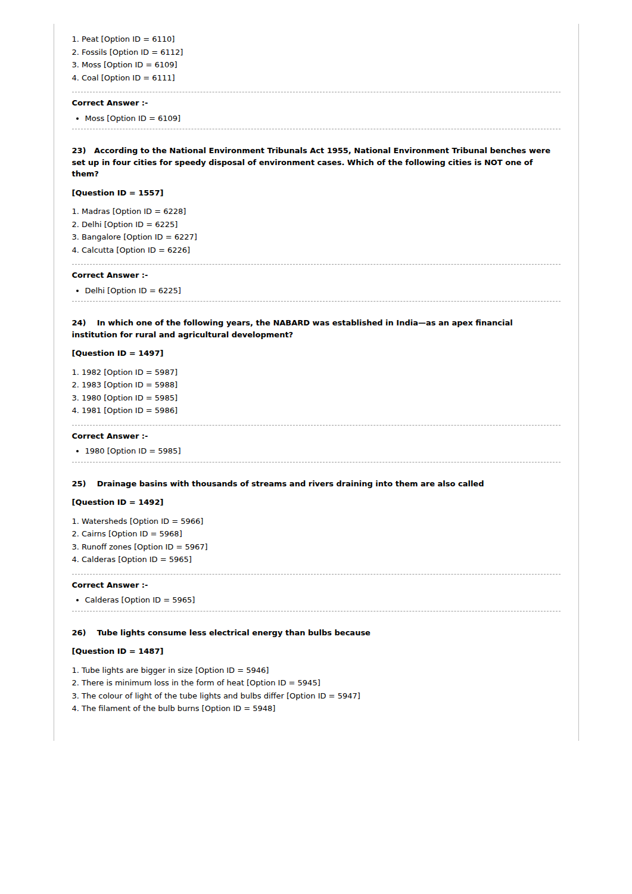1. Peat [Option ID = 6110]
2. Fossils [Option ID = 6112]
3. Moss [Option ID = 6109]
4. Coal [Option ID = 6111]
Correct Answer :-
Moss [Option ID = 6109]
23) According to the National Environment Tribunals Act 1955, National Environment Tribunal benches were set up in four cities for speedy disposal of environment cases. Which of the following cities is NOT one of them?
[Question ID = 1557]
1. Madras [Option ID = 6228]
2. Delhi [Option ID = 6225]
3. Bangalore [Option ID = 6227]
4. Calcutta [Option ID = 6226]
Correct Answer :-
Delhi [Option ID = 6225]
24) In which one of the following years, the NABARD was established in India—as an apex financial institution for rural and agricultural development?
[Question ID = 1497]
1. 1982 [Option ID = 5987]
2. 1983 [Option ID = 5988]
3. 1980 [Option ID = 5985]
4. 1981 [Option ID = 5986]
Correct Answer :-
1980 [Option ID = 5985]
25) Drainage basins with thousands of streams and rivers draining into them are also called
[Question ID = 1492]
1. Watersheds [Option ID = 5966]
2. Cairns [Option ID = 5968]
3. Runoff zones [Option ID = 5967]
4. Calderas [Option ID = 5965]
Correct Answer :-
Calderas [Option ID = 5965]
26) Tube lights consume less electrical energy than bulbs because
[Question ID = 1487]
1. Tube lights are bigger in size [Option ID = 5946]
2. There is minimum loss in the form of heat [Option ID = 5945]
3. The colour of light of the tube lights and bulbs differ [Option ID = 5947]
4. The filament of the bulb burns [Option ID = 5948]